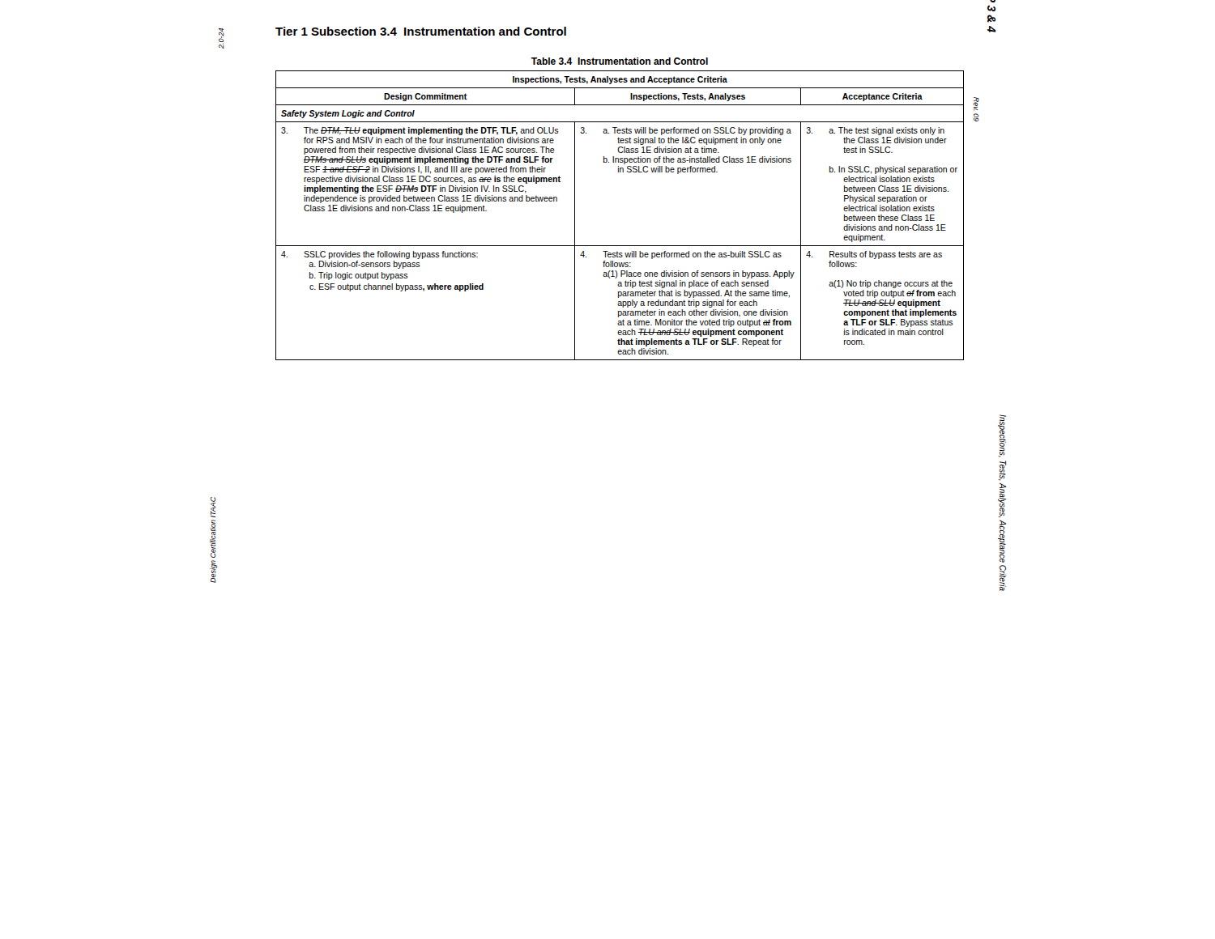2.0-24
Design Certification ITAAC
STP 3 & 4
Rev. 09
Inspections, Tests, Analyses, Acceptance Criteria
Tier 1 Subsection 3.4 Instrumentation and Control
Table 3.4 Instrumentation and Control
| Inspections, Tests, Analyses and Acceptance Criteria |
| --- |
| Design Commitment | Inspections, Tests, Analyses | Acceptance Criteria |
| Safety System Logic and Control |
| 3. | The DTM, TLU equipment implementing the DTF, TLF, and OLUs for RPS and MSIV in each of the four instrumentation divisions are powered from their respective divisional Class 1E AC sources. The DTMs and SLUs equipment implementing the DTF and SLF for ESF 1 and ESF 2 in Divisions I, II, and III are powered from their respective divisional Class 1E DC sources, as are is the equipment implementing the ESF DTMs DTF in Division IV. In SSLC, independence is provided between Class 1E divisions and between Class 1E divisions and non-Class 1E equipment. | 3. | a. Tests will be performed on SSLC by providing a test signal to the I&C equipment in only one Class 1E division at a time. b. Inspection of the as-installed Class 1E divisions in SSLC will be performed. | 3. | a. The test signal exists only in the Class 1E division under test in SSLC. b. In SSLC, physical separation or electrical isolation exists between Class 1E divisions. Physical separation or electrical isolation exists between these Class 1E divisions and non-Class 1E equipment. |
| 4. | SSLC provides the following bypass functions: Division-of-sensors bypass Trip logic output bypass ESF output channel bypass , where applied | 4. | Tests will be performed on the as-built SSLC as follows: a(1) Place one division of sensors in bypass. Apply a trip test signal in place of each sensed parameter that is bypassed. At the same time, apply a redundant trip signal for each parameter in each other division, one division at a time. Monitor the voted trip output at from each TLU and SLU equipment component that implements a TLF or SLF . Repeat for each division. | 4. | Results of bypass tests are as follows: a(1) No trip change occurs at the voted trip output of from each TLU and SLU equipment component that implements a TLF or SLF . Bypass status is indicated in main control room. |